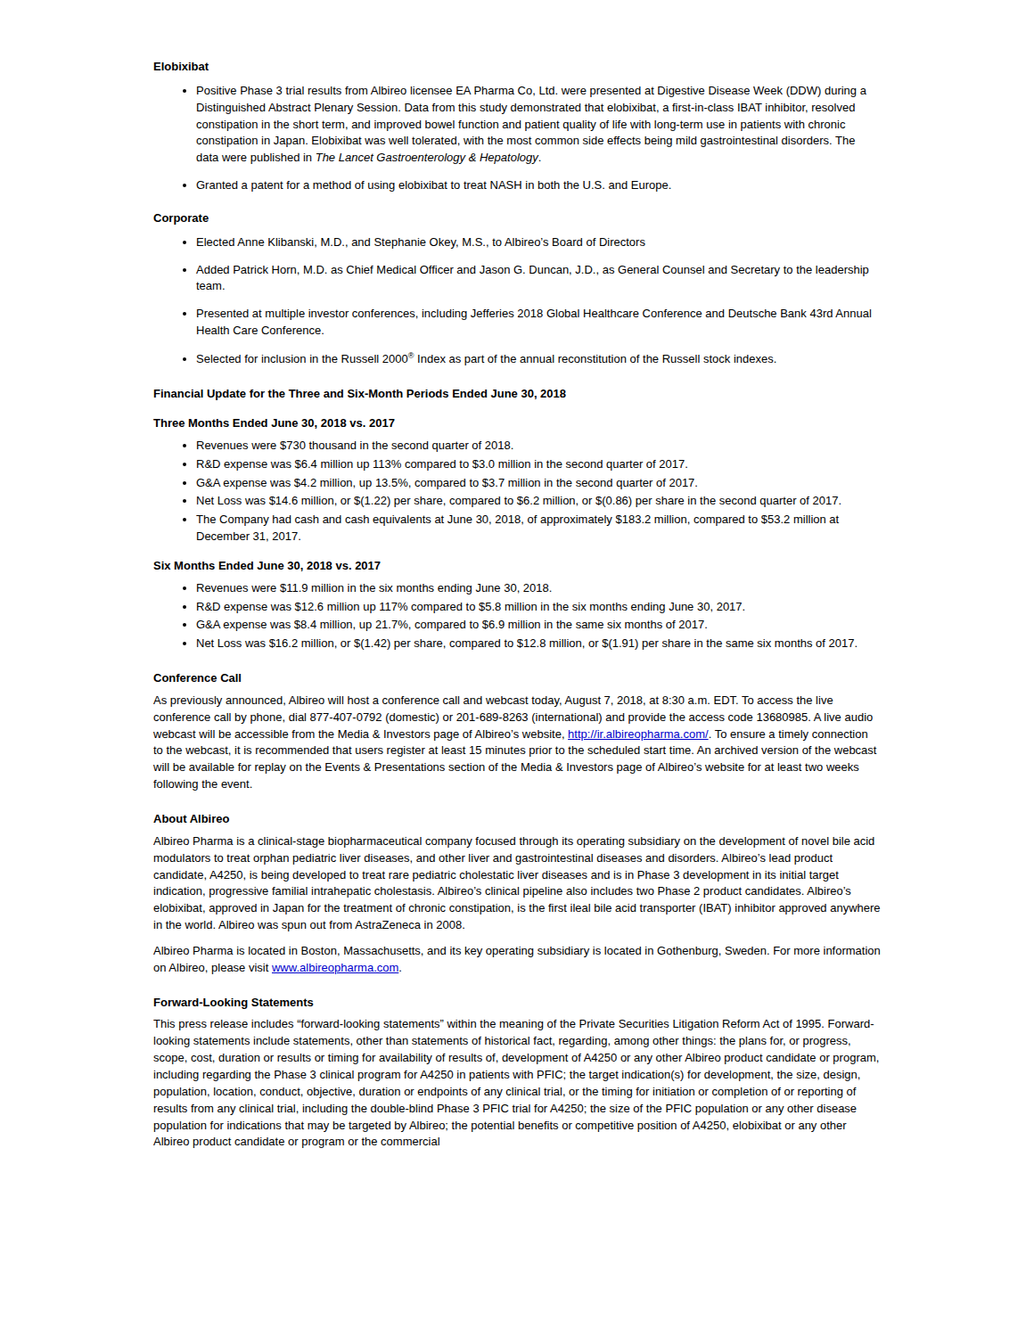Elobixibat
Positive Phase 3 trial results from Albireo licensee EA Pharma Co, Ltd. were presented at Digestive Disease Week (DDW) during a Distinguished Abstract Plenary Session. Data from this study demonstrated that elobixibat, a first-in-class IBAT inhibitor, resolved constipation in the short term, and improved bowel function and patient quality of life with long-term use in patients with chronic constipation in Japan. Elobixibat was well tolerated, with the most common side effects being mild gastrointestinal disorders. The data were published in The Lancet Gastroenterology & Hepatology.
Granted a patent for a method of using elobixibat to treat NASH in both the U.S. and Europe.
Corporate
Elected Anne Klibanski, M.D., and Stephanie Okey, M.S., to Albireo’s Board of Directors
Added Patrick Horn, M.D. as Chief Medical Officer and Jason G. Duncan, J.D., as General Counsel and Secretary to the leadership team.
Presented at multiple investor conferences, including Jefferies 2018 Global Healthcare Conference and Deutsche Bank 43rd Annual Health Care Conference.
Selected for inclusion in the Russell 2000® Index as part of the annual reconstitution of the Russell stock indexes.
Financial Update for the Three and Six-Month Periods Ended June 30, 2018
Three Months Ended June 30, 2018 vs. 2017
Revenues were $730 thousand in the second quarter of 2018.
R&D expense was $6.4 million up 113% compared to $3.0 million in the second quarter of 2017.
G&A expense was $4.2 million, up 13.5%, compared to $3.7 million in the second quarter of 2017.
Net Loss was $14.6 million, or $(1.22) per share, compared to $6.2 million, or $(0.86) per share in the second quarter of 2017.
The Company had cash and cash equivalents at June 30, 2018, of approximately $183.2 million, compared to $53.2 million at December 31, 2017.
Six Months Ended June 30, 2018 vs. 2017
Revenues were $11.9 million in the six months ending June 30, 2018.
R&D expense was $12.6 million up 117% compared to $5.8 million in the six months ending June 30, 2017.
G&A expense was $8.4 million, up 21.7%, compared to $6.9 million in the same six months of 2017.
Net Loss was $16.2 million, or $(1.42) per share, compared to $12.8 million, or $(1.91) per share in the same six months of 2017.
Conference Call
As previously announced, Albireo will host a conference call and webcast today, August 7, 2018, at 8:30 a.m. EDT. To access the live conference call by phone, dial 877-407-0792 (domestic) or 201-689-8263 (international) and provide the access code 13680985. A live audio webcast will be accessible from the Media & Investors page of Albireo’s website, http://ir.albireopharma.com/. To ensure a timely connection to the webcast, it is recommended that users register at least 15 minutes prior to the scheduled start time. An archived version of the webcast will be available for replay on the Events & Presentations section of the Media & Investors page of Albireo’s website for at least two weeks following the event.
About Albireo
Albireo Pharma is a clinical-stage biopharmaceutical company focused through its operating subsidiary on the development of novel bile acid modulators to treat orphan pediatric liver diseases, and other liver and gastrointestinal diseases and disorders. Albireo’s lead product candidate, A4250, is being developed to treat rare pediatric cholestatic liver diseases and is in Phase 3 development in its initial target indication, progressive familial intrahepatic cholestasis. Albireo’s clinical pipeline also includes two Phase 2 product candidates. Albireo’s elobixibat, approved in Japan for the treatment of chronic constipation, is the first ileal bile acid transporter (IBAT) inhibitor approved anywhere in the world. Albireo was spun out from AstraZeneca in 2008.
Albireo Pharma is located in Boston, Massachusetts, and its key operating subsidiary is located in Gothenburg, Sweden. For more information on Albireo, please visit www.albireopharma.com.
Forward-Looking Statements
This press release includes “forward-looking statements” within the meaning of the Private Securities Litigation Reform Act of 1995. Forward-looking statements include statements, other than statements of historical fact, regarding, among other things: the plans for, or progress, scope, cost, duration or results or timing for availability of results of, development of A4250 or any other Albireo product candidate or program, including regarding the Phase 3 clinical program for A4250 in patients with PFIC; the target indication(s) for development, the size, design, population, location, conduct, objective, duration or endpoints of any clinical trial, or the timing for initiation or completion of or reporting of results from any clinical trial, including the double-blind Phase 3 PFIC trial for A4250; the size of the PFIC population or any other disease population for indications that may be targeted by Albireo; the potential benefits or competitive position of A4250, elobixibat or any other Albireo product candidate or program or the commercial